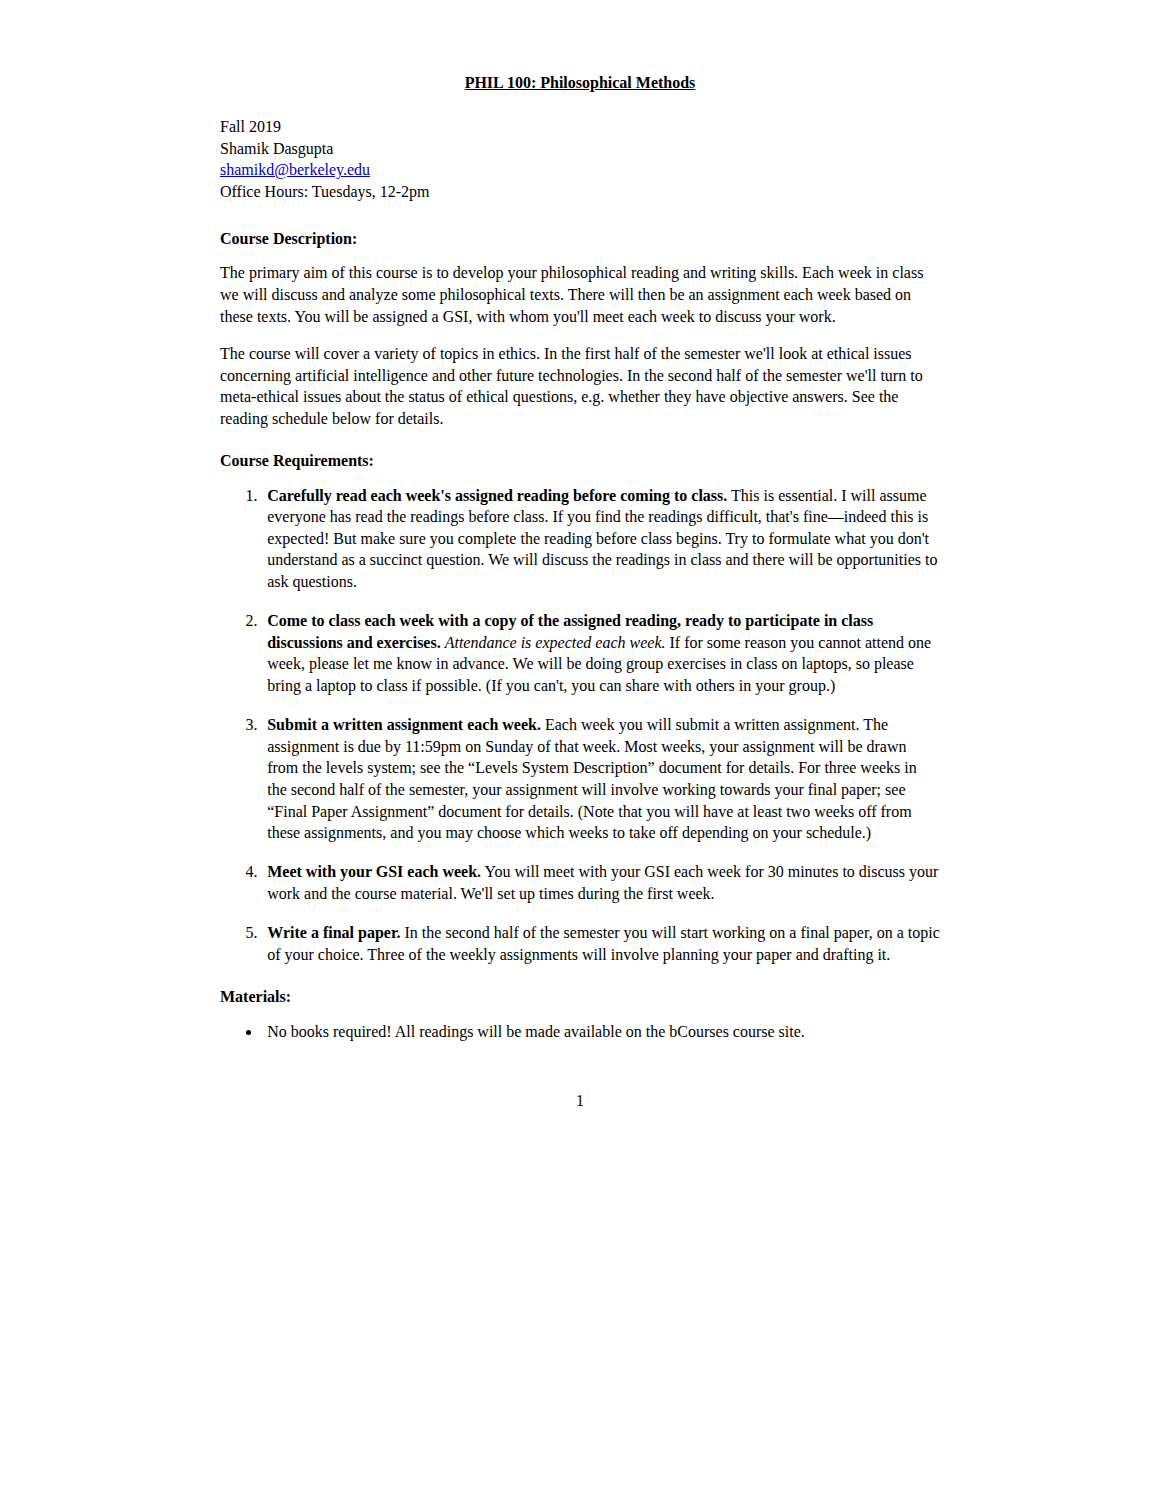PHIL 100: Philosophical Methods
Fall 2019
Shamik Dasgupta
shamikd@berkeley.edu
Office Hours: Tuesdays, 12-2pm
Course Description:
The primary aim of this course is to develop your philosophical reading and writing skills. Each week in class we will discuss and analyze some philosophical texts. There will then be an assignment each week based on these texts. You will be assigned a GSI, with whom you'll meet each week to discuss your work.
The course will cover a variety of topics in ethics. In the first half of the semester we'll look at ethical issues concerning artificial intelligence and other future technologies. In the second half of the semester we'll turn to meta-ethical issues about the status of ethical questions, e.g. whether they have objective answers. See the reading schedule below for details.
Course Requirements:
Carefully read each week's assigned reading before coming to class. This is essential. I will assume everyone has read the readings before class. If you find the readings difficult, that's fine—indeed this is expected! But make sure you complete the reading before class begins. Try to formulate what you don't understand as a succinct question. We will discuss the readings in class and there will be opportunities to ask questions.
Come to class each week with a copy of the assigned reading, ready to participate in class discussions and exercises. Attendance is expected each week. If for some reason you cannot attend one week, please let me know in advance. We will be doing group exercises in class on laptops, so please bring a laptop to class if possible. (If you can't, you can share with others in your group.)
Submit a written assignment each week. Each week you will submit a written assignment. The assignment is due by 11:59pm on Sunday of that week. Most weeks, your assignment will be drawn from the levels system; see the “Levels System Description” document for details. For three weeks in the second half of the semester, your assignment will involve working towards your final paper; see “Final Paper Assignment” document for details. (Note that you will have at least two weeks off from these assignments, and you may choose which weeks to take off depending on your schedule.)
Meet with your GSI each week. You will meet with your GSI each week for 30 minutes to discuss your work and the course material. We'll set up times during the first week.
Write a final paper. In the second half of the semester you will start working on a final paper, on a topic of your choice. Three of the weekly assignments will involve planning your paper and drafting it.
Materials:
No books required! All readings will be made available on the bCourses course site.
1